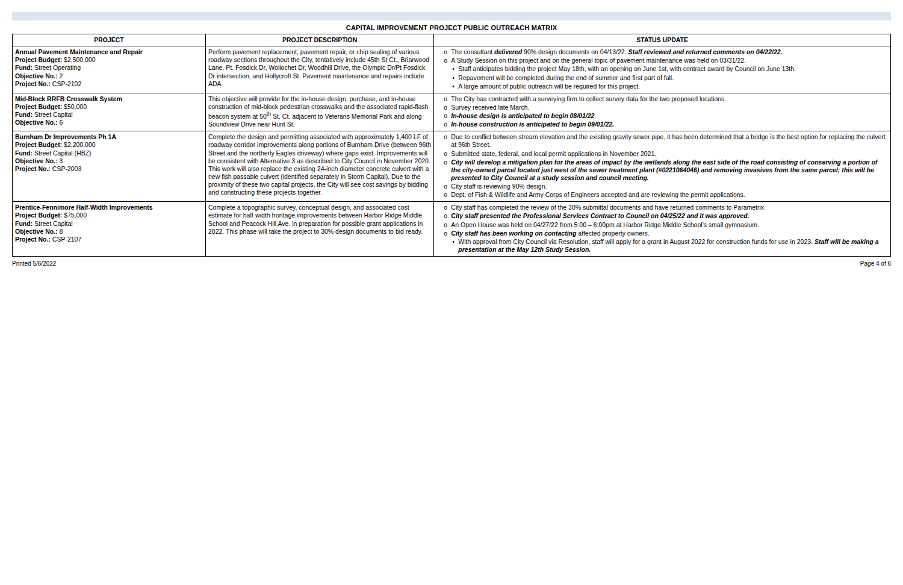CAPITAL IMPROVEMENT PROJECT PUBLIC OUTREACH MATRIX
| PROJECT | PROJECT DESCRIPTION | STATUS UPDATE |
| --- | --- | --- |
| Annual Pavement Maintenance and Repair Project Budget: $2,500,000 Fund: Street Operating Objective No.: 2 Project No.: CSP-2102 | Perform pavement replacement, pavement repair, or chip sealing of various roadway sections throughout the City, tentatively include 45th St Ct., Briarwood Lane, Pt. Fosdick Dr, Wollochet Dr, Woodhill Drive, the Olympic Dr/Pt Fosdick Dr intersection, and Hollycroft St. Pavement maintenance and repairs include ADA | The consultant delivered 90% design documents on 04/13/22. Staff reviewed and returned comments on 04/22/22. A Study Session on this project and on the general topic of pavement maintenance was held on 03/31/22. Staff anticipates bidding the project May 18th, with an opening on June 1st, with contract award by Council on June 13th. Repavement will be completed during the end of summer and first part of fall. A large amount of public outreach will be required for this project. |
| Mid-Block RRFB Crosswalk System Project Budget: $50,000 Fund: Street Capital Objective No.: 6 | This objective will provide for the in-house design, purchase, and in-house construction of mid-block pedestrian crosswalks and the associated rapid-flash beacon system at 50 th St. Ct. adjacent to Veterans Memorial Park and along Soundview Drive near Hunt St. | The City has contracted with a surveying firm to collect survey data for the two proposed locations. Survey received late March. In-house design is anticipated to begin 08/01/22 In-house construction is anticipated to begin 09/01/22. |
| Burnham Dr Improvements Ph 1A Project Budget: $2,200,000 Fund: Street Capital (HBZ) Objective No.: 3 Project No.: CSP-2003 | Complete the design and permitting associated with approximately 1,400 LF of roadway corridor improvements along portions of Burnham Drive (between 96th Street and the northerly Eagles driveway) where gaps exist. Improvements will be consistent with Alternative 3 as described to City Council in November 2020. This work will also replace the existing 24-inch diameter concrete culvert with a new fish passable culvert (identified separately in Storm Capital). Due to the proximity of these two capital projects, the City will see cost savings by bidding and constructing these projects together. | Due to conflict between stream elevation and the existing gravity sewer pipe, it has been determined that a bridge is the best option for replacing the culvert at 96th Street. Submitted state, federal, and local permit applications in November 2021. City will develop a mitigation plan for the areas of impact by the wetlands along the east side of the road consisting of conserving a portion of the city-owned parcel located just west of the sewer treatment plant (#0221064046) and removing invasives from the same parcel; this will be presented to City Council at a study session and council meeting. City staff is reviewing 90% design. Dept. of Fish & Wildlife and Army Corps of Engineers accepted and are reviewing the permit applications. |
| Prentice-Fennimore Half-Width Improvements Project Budget: $75,000 Fund: Street Capital Objective No.: 8 Project No.: CSP-2107 | Complete a topographic survey, conceptual design, and associated cost estimate for half-width frontage improvements between Harbor Ridge Middle School and Peacock Hill Ave. in preparation for possible grant applications in 2022. This phase will take the project to 30% design documents to bid ready. | City staff has completed the review of the 30% submittal documents and have returned comments to Parametrix City staff presented the Professional Services Contract to Council on 04/25/22 and it was approved. An Open House was held on 04/27/22 from 5:00 – 6:00pm at Harbor Ridge Middle School's small gymnasium. City staff has been working on contacting affected property owners. With approval from City Council via Resolution, staff will apply for a grant in August 2022 for construction funds for use in 2023. Staff will be making a presentation at the May 12th Study Session. |
Printed 5/6/2022 Page 4 of 6